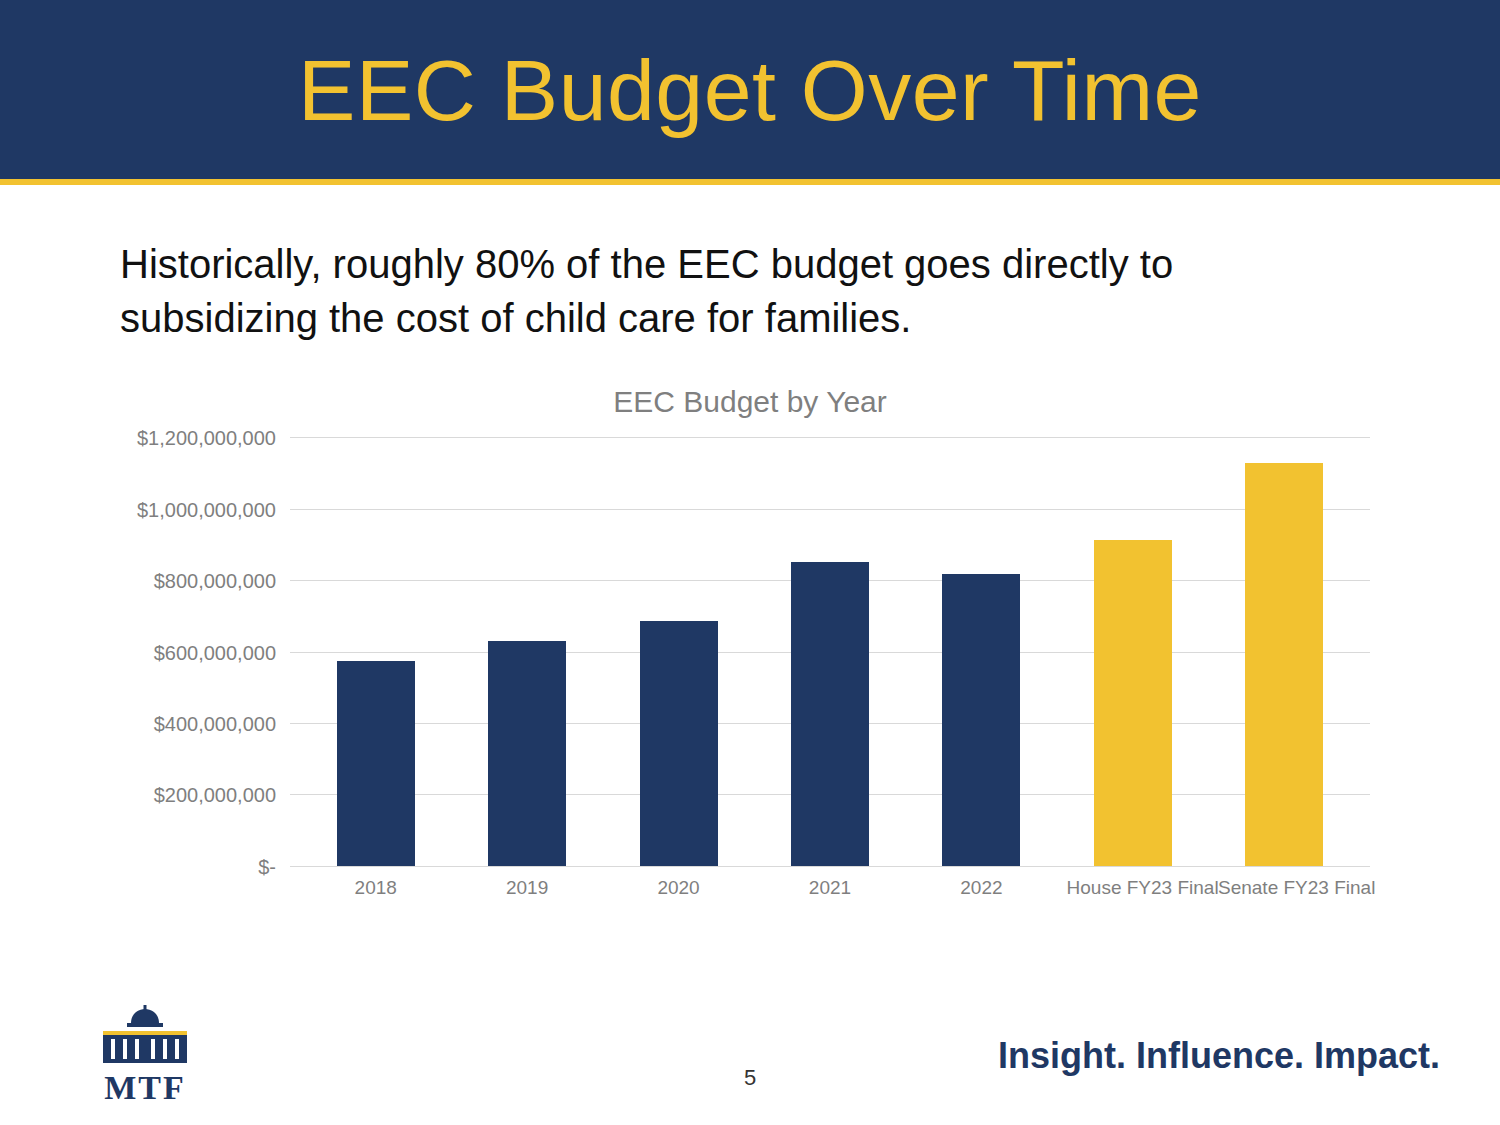EEC Budget Over Time
Historically, roughly 80% of the EEC budget goes directly to subsidizing the cost of child care for families.
EEC Budget by Year
$1,200,000,000
$1,000,000,000
$800,000,000
$600,000,000
$400,000,000
$200,000,000
$-
2018 2019 2020 2021 2022 House FY23 Final Senate FY23 Final
MTF
5
Insight. Influence. Impact.